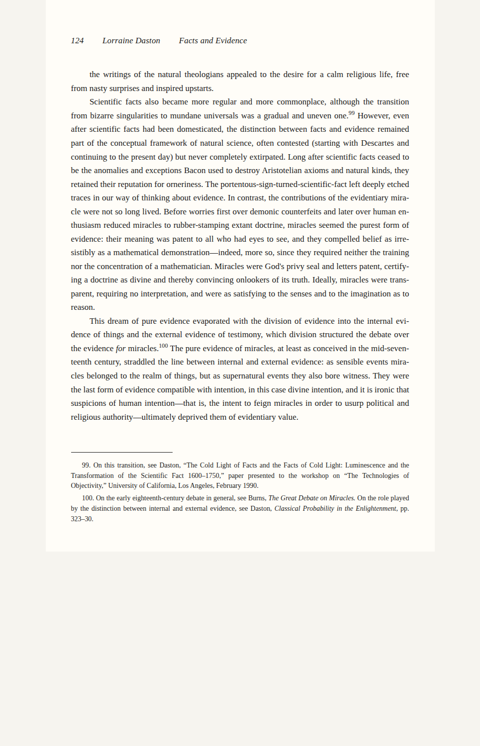124 Lorraine Daston Facts and Evidence
the writings of the natural theologians appealed to the desire for a calm religious life, free from nasty surprises and inspired upstarts.
Scientific facts also became more regular and more commonplace, although the transition from bizarre singularities to mundane universals was a gradual and uneven one.99 However, even after scientific facts had been domesticated, the distinction between facts and evidence remained part of the conceptual framework of natural science, often contested (starting with Descartes and continuing to the present day) but never completely extirpated. Long after scientific facts ceased to be the anomalies and exceptions Bacon used to destroy Aristotelian axioms and natural kinds, they retained their reputation for orneriness. The portentous-sign-turned-scientific-fact left deeply etched traces in our way of thinking about evidence. In contrast, the contributions of the evidentiary miracle were not so long lived. Before worries first over demonic counterfeits and later over human enthusiasm reduced miracles to rubber-stamping extant doctrine, miracles seemed the purest form of evidence: their meaning was patent to all who had eyes to see, and they compelled belief as irresistibly as a mathematical demonstration—indeed, more so, since they required neither the training nor the concentration of a mathematician. Miracles were God's privy seal and letters patent, certifying a doctrine as divine and thereby convincing onlookers of its truth. Ideally, miracles were transparent, requiring no interpretation, and were as satisfying to the senses and to the imagination as to reason.
This dream of pure evidence evaporated with the division of evidence into the internal evidence of things and the external evidence of testimony, which division structured the debate over the evidence for miracles.100 The pure evidence of miracles, at least as conceived in the mid-seventeenth century, straddled the line between internal and external evidence: as sensible events miracles belonged to the realm of things, but as supernatural events they also bore witness. They were the last form of evidence compatible with intention, in this case divine intention, and it is ironic that suspicions of human intention—that is, the intent to feign miracles in order to usurp political and religious authority—ultimately deprived them of evidentiary value.
99. On this transition, see Daston, “The Cold Light of Facts and the Facts of Cold Light: Luminescence and the Transformation of the Scientific Fact 1600–1750,” paper presented to the workshop on “The Technologies of Objectivity,” University of California, Los Angeles, February 1990.
100. On the early eighteenth-century debate in general, see Burns, The Great Debate on Miracles. On the role played by the distinction between internal and external evidence, see Daston, Classical Probability in the Enlightenment, pp. 323–30.